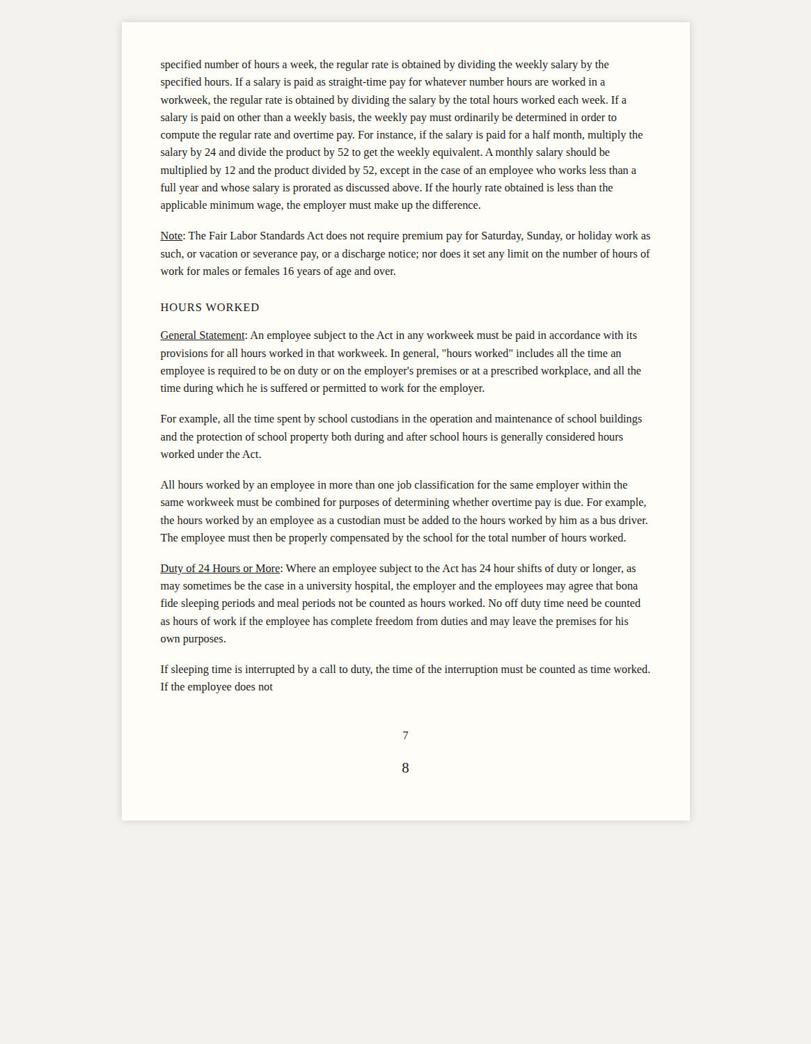specified number of hours a week, the regular rate is obtained by dividing the weekly salary by the specified hours. If a salary is paid as straight-time pay for whatever number hours are worked in a workweek, the regular rate is obtained by dividing the salary by the total hours worked each week. If a salary is paid on other than a weekly basis, the weekly pay must ordinarily be determined in order to compute the regular rate and overtime pay. For instance, if the salary is paid for a half month, multiply the salary by 24 and divide the product by 52 to get the weekly equivalent. A monthly salary should be multiplied by 12 and the product divided by 52, except in the case of an employee who works less than a full year and whose salary is prorated as discussed above. If the hourly rate obtained is less than the applicable minimum wage, the employer must make up the difference.
Note: The Fair Labor Standards Act does not require premium pay for Saturday, Sunday, or holiday work as such, or vacation or severance pay, or a discharge notice; nor does it set any limit on the number of hours of work for males or females 16 years of age and over.
Hours Worked
General Statement: An employee subject to the Act in any workweek must be paid in accordance with its provisions for all hours worked in that workweek. In general, "hours worked" includes all the time an employee is required to be on duty or on the employer's premises or at a prescribed workplace, and all the time during which he is suffered or permitted to work for the employer.
For example, all the time spent by school custodians in the operation and maintenance of school buildings and the protection of school property both during and after school hours is generally considered hours worked under the Act.
All hours worked by an employee in more than one job classification for the same employer within the same workweek must be combined for purposes of determining whether overtime pay is due. For example, the hours worked by an employee as a custodian must be added to the hours worked by him as a bus driver. The employee must then be properly compensated by the school for the total number of hours worked.
Duty of 24 Hours or More: Where an employee subject to the Act has 24 hour shifts of duty or longer, as may sometimes be the case in a university hospital, the employer and the employees may agree that bona fide sleeping periods and meal periods not be counted as hours worked. No off duty time need be counted as hours of work if the employee has complete freedom from duties and may leave the premises for his own purposes.
If sleeping time is interrupted by a call to duty, the time of the interruption must be counted as time worked. If the employee does not
7
8